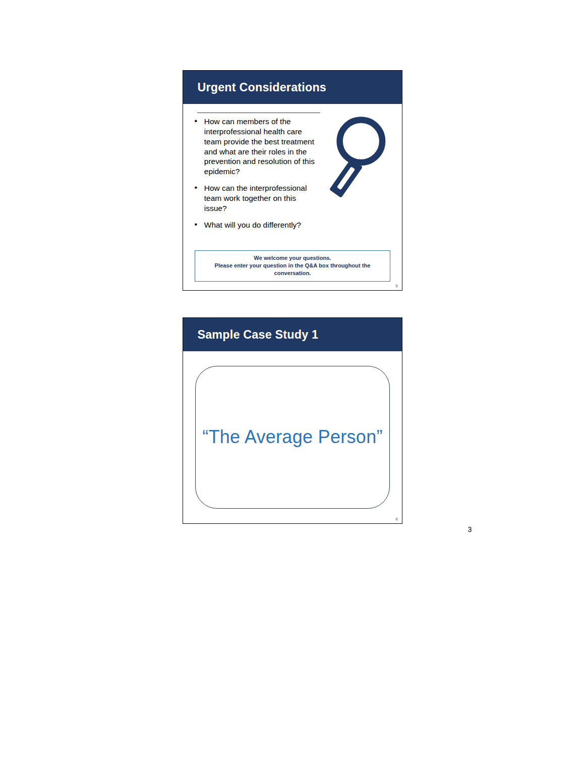Urgent Considerations
How can members of the interprofessional health care team provide the best treatment and what are their roles in the prevention and resolution of this epidemic?
How can the interprofessional team work together on this issue?
What will you do differently?
We welcome your questions.
Please enter your question in the Q&A box throughout the conversation.
5
Sample Case Study 1
“The Average Person”
6
3